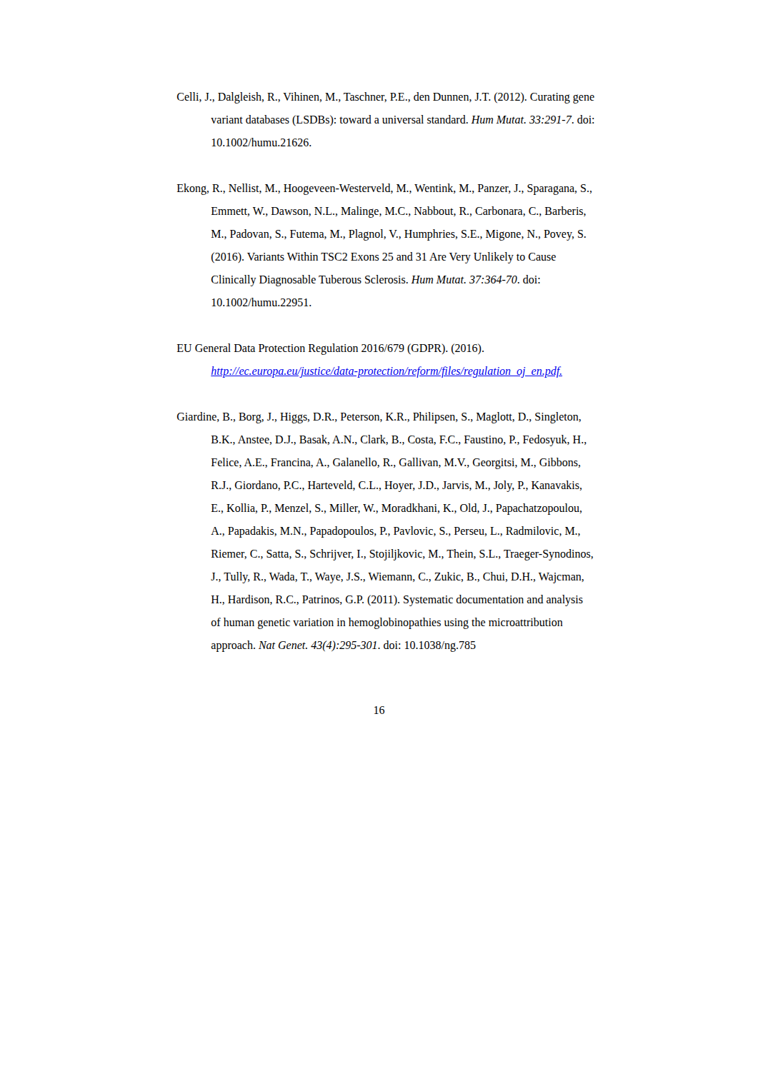Celli, J., Dalgleish, R., Vihinen, M., Taschner, P.E., den Dunnen, J.T. (2012). Curating gene variant databases (LSDBs): toward a universal standard. Hum Mutat. 33:291-7. doi: 10.1002/humu.21626.
Ekong, R., Nellist, M., Hoogeveen-Westerveld, M., Wentink, M., Panzer, J., Sparagana, S., Emmett, W., Dawson, N.L., Malinge, M.C., Nabbout, R., Carbonara, C., Barberis, M., Padovan, S., Futema, M., Plagnol, V., Humphries, S.E., Migone, N., Povey, S. (2016). Variants Within TSC2 Exons 25 and 31 Are Very Unlikely to Cause Clinically Diagnosable Tuberous Sclerosis. Hum Mutat. 37:364-70. doi: 10.1002/humu.22951.
EU General Data Protection Regulation 2016/679 (GDPR). (2016). http://ec.europa.eu/justice/data-protection/reform/files/regulation_oj_en.pdf.
Giardine, B., Borg, J., Higgs, D.R., Peterson, K.R., Philipsen, S., Maglott, D., Singleton, B.K., Anstee, D.J., Basak, A.N., Clark, B., Costa, F.C., Faustino, P., Fedosyuk, H., Felice, A.E., Francina, A., Galanello, R., Gallivan, M.V., Georgitsi, M., Gibbons, R.J., Giordano, P.C., Harteveld, C.L., Hoyer, J.D., Jarvis, M., Joly, P., Kanavakis, E., Kollia, P., Menzel, S., Miller, W., Moradkhani, K., Old, J., Papachatzopoulou, A., Papadakis, M.N., Papadopoulos, P., Pavlovic, S., Perseu, L., Radmilovic, M., Riemer, C., Satta, S., Schrijver, I., Stojiljkovic, M., Thein, S.L., Traeger-Synodinos, J., Tully, R., Wada, T., Waye, J.S., Wiemann, C., Zukic, B., Chui, D.H., Wajcman, H., Hardison, R.C., Patrinos, G.P. (2011). Systematic documentation and analysis of human genetic variation in hemoglobinopathies using the microattribution approach. Nat Genet. 43(4):295-301. doi: 10.1038/ng.785
16